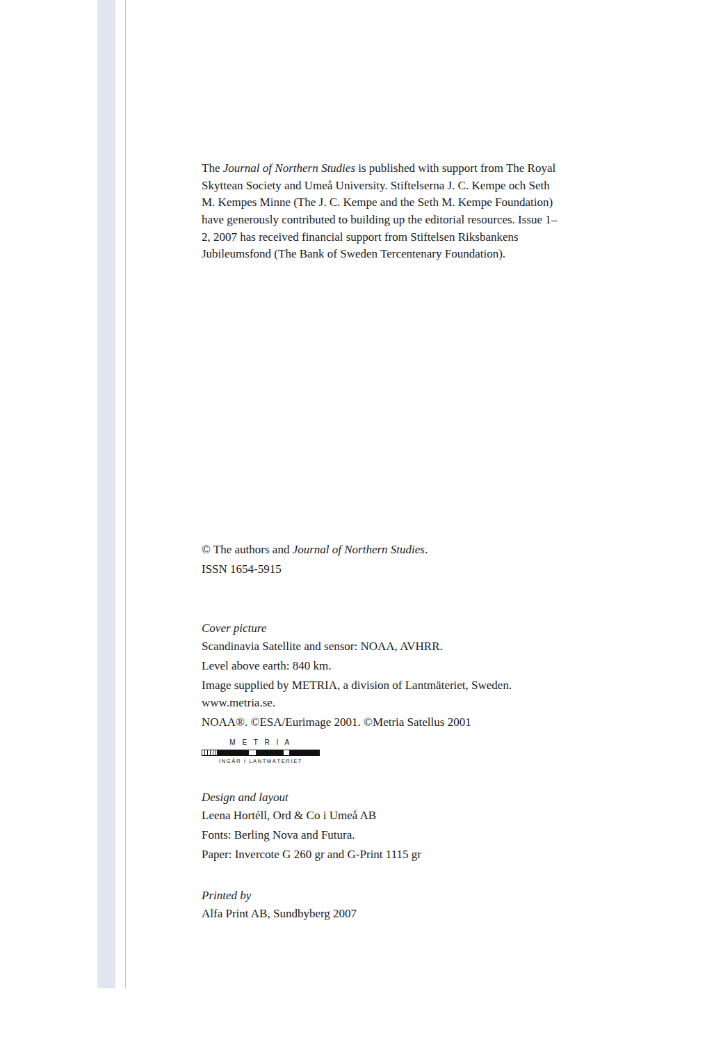The Journal of Northern Studies is published with support from The Royal Skyttean Society and Umeå University. Stiftelserna J. C. Kempe och Seth M. Kempes Minne (The J. C. Kempe and the Seth M. Kempe Foundation) have generously contributed to building up the editorial resources. Issue 1–2, 2007 has received financial support from Stiftelsen Riksbankens Jubileumsfond (The Bank of Sweden Tercentenary Foundation).
© The authors and Journal of Northern Studies.
ISSN 1654-5915
Cover picture
Scandinavia Satellite and sensor: NOAA, AVHRR.
Level above earth: 840 km.
Image supplied by METRIA, a division of Lantmäteriet, Sweden. www.metria.se.
NOAA®. ©ESA/Eurimage 2001. ©Metria Satellus 2001
M E T R I A
INGÅR I LANTMÄTERIET
Design and layout
Leena Hortéll, Ord & Co i Umeå AB
Fonts: Berling Nova and Futura.
Paper: Invercote G 260 gr and G-Print 1115 gr
Printed by
Alfa Print AB, Sundbyberg 2007